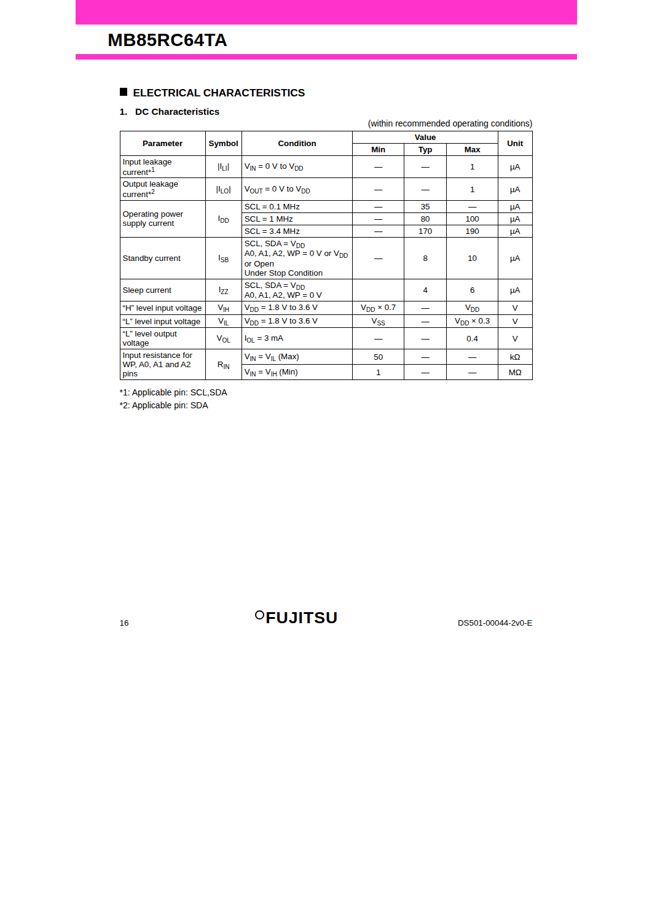MB85RC64TA
ELECTRICAL CHARACTERISTICS
1. DC Characteristics
(within recommended operating conditions)
| Parameter | Symbol | Condition | Value | Unit |
| --- | --- | --- | --- | --- |
| Min | Typ | Max |
| Input leakage current* 1 | /I LI / | V IN = 0 V to V DD | — | — | 1 | µA |
| Output leakage current* 2 | /I LO / | V OUT = 0 V to V DD | — | — | 1 | µA |
| Operating power supply current | I DD | SCL = 0.1 MHz | — | 35 | — | µA |
| SCL = 1 MHz | — | 80 | 100 | µA |
| SCL = 3.4 MHz | — | 170 | 190 | µA |
| Standby current | I SB | SCL, SDA = V DD A0, A1, A2, WP = 0 V or V DD or Open Under Stop Condition | — | 8 | 10 | µA |
| Sleep current | I ZZ | SCL, SDA = V DD A0, A1, A2, WP = 0 V | | 4 | 6 | µA |
| “H” level input voltage | V IH | V DD = 1.8 V to 3.6 V | V DD × 0.7 | — | V DD | V |
| “L” level input voltage | V IL | V DD = 1.8 V to 3.6 V | V SS | — | V DD × 0.3 | V |
| “L” level output voltage | V OL | I OL = 3 mA | — | — | 0.4 | V |
| Input resistance for WP, A0, A1 and A2 pins | R IN | V IN = V IL (Max) | 50 | — | — | kΩ |
| V IN = V IH (Min) | 1 | — | — | MΩ |
*1: Applicable pin: SCL,SDA
*2: Applicable pin: SDA
16
FUJITSU
DS501-00044-2v0-E